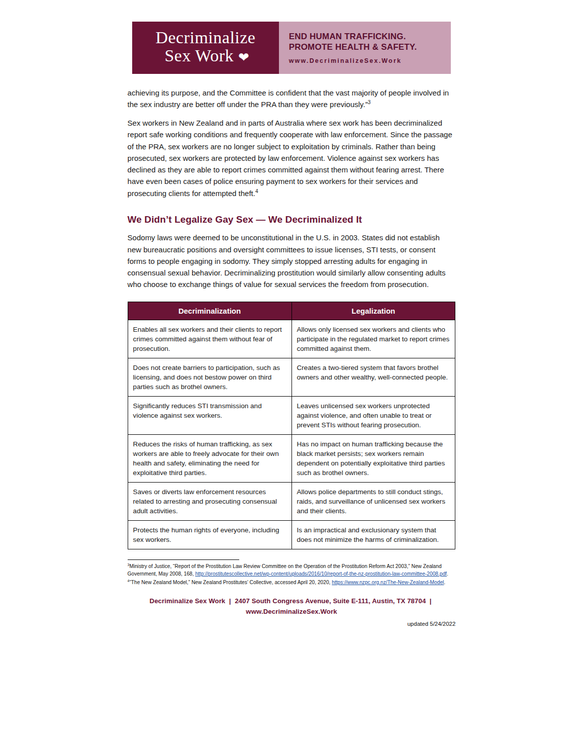Decriminalize Sex Work ❤
End Human Trafficking.
Promote Health & Safety.
www.DecriminalizeSex.Work
achieving its purpose, and the Committee is confident that the vast majority of people involved in the sex industry are better off under the PRA than they were previously.”3
Sex workers in New Zealand and in parts of Australia where sex work has been decriminalized report safe working conditions and frequently cooperate with law enforcement. Since the passage of the PRA, sex workers are no longer subject to exploitation by criminals. Rather than being prosecuted, sex workers are protected by law enforcement. Violence against sex workers has declined as they are able to report crimes committed against them without fearing arrest. There have even been cases of police ensuring payment to sex workers for their services and prosecuting clients for attempted theft.4
We Didn’t Legalize Gay Sex — We Decriminalized It
Sodomy laws were deemed to be unconstitutional in the U.S. in 2003. States did not establish new bureaucratic positions and oversight committees to issue licenses, STI tests, or consent forms to people engaging in sodomy. They simply stopped arresting adults for engaging in consensual sexual behavior. Decriminalizing prostitution would similarly allow consenting adults who choose to exchange things of value for sexual services the freedom from prosecution.
| Decriminalization | Legalization |
| --- | --- |
| Enables all sex workers and their clients to report crimes committed against them without fear of prosecution. | Allows only licensed sex workers and clients who participate in the regulated market to report crimes committed against them. |
| Does not create barriers to participation, such as licensing, and does not bestow power on third parties such as brothel owners. | Creates a two-tiered system that favors brothel owners and other wealthy, well-connected people. |
| Significantly reduces STI transmission and violence against sex workers. | Leaves unlicensed sex workers unprotected against violence, and often unable to treat or prevent STIs without fearing prosecution. |
| Reduces the risks of human trafficking, as sex workers are able to freely advocate for their own health and safety, eliminating the need for exploitative third parties. | Has no impact on human trafficking because the black market persists; sex workers remain dependent on potentially exploitative third parties such as brothel owners. |
| Saves or diverts law enforcement resources related to arresting and prosecuting consensual adult activities. | Allows police departments to still conduct stings, raids, and surveillance of unlicensed sex workers and their clients. |
| Protects the human rights of everyone, including sex workers. | Is an impractical and exclusionary system that does not minimize the harms of criminalization. |
3Ministry of Justice, “Report of the Prostitution Law Review Committee on the Operation of the Prostitution Reform Act 2003,” New Zealand Government, May 2008, 168, http://prostitutescollective.net/wp-content/uploads/2016/10/report-of-the-nz-prostitution-law-committee-2008.pdf.
4“The New Zealand Model,” New Zealand Prostitutes’ Collective, accessed April 20, 2020, https://www.nzpc.org.nz/The-New-Zealand-Model.
Decriminalize Sex Work | 2407 South Congress Avenue, Suite E-111, Austin, TX 78704 | www.DecriminalizeSex.Work
updated 5/24/2022